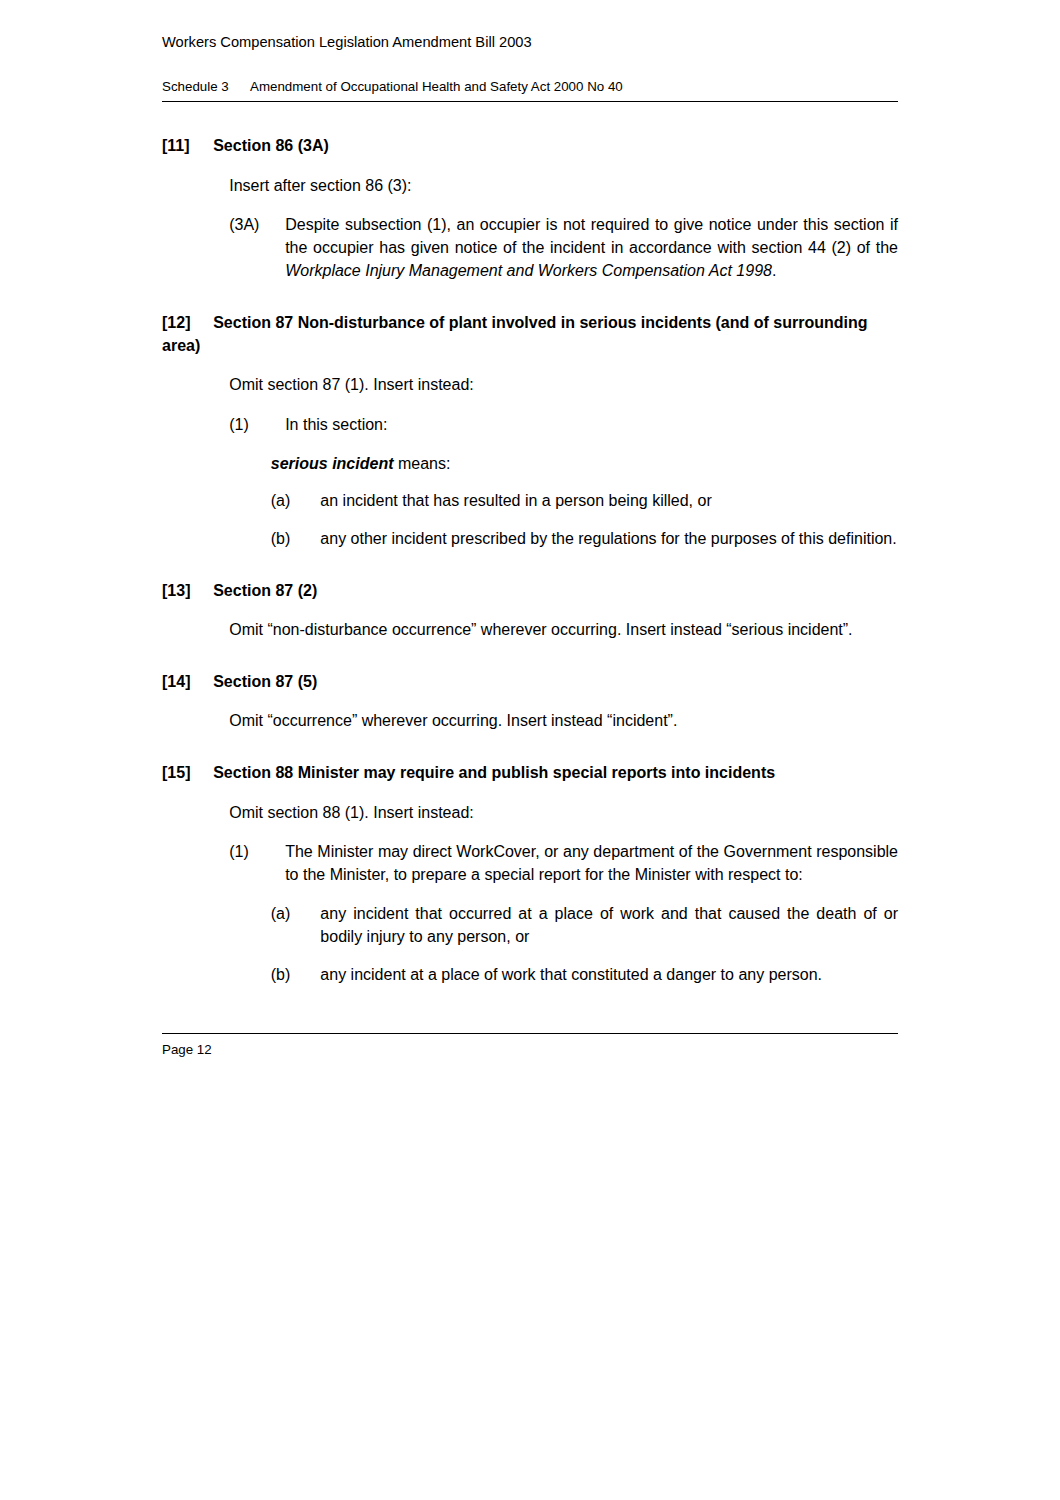Workers Compensation Legislation Amendment Bill 2003
Schedule 3 Amendment of Occupational Health and Safety Act 2000 No 40
[11] Section 86 (3A)
Insert after section 86 (3):
(3A)
Despite subsection (1), an occupier is not required to give notice under this section if the occupier has given notice of the incident in accordance with section 44 (2) of the Workplace Injury Management and Workers Compensation Act 1998.
[12] Section 87 Non-disturbance of plant involved in serious incidents (and of surrounding area)
Omit section 87 (1). Insert instead:
(1)
In this section:
serious incident means:
(a)
an incident that has resulted in a person being killed, or
(b)
any other incident prescribed by the regulations for the purposes of this definition.
[13] Section 87 (2)
Omit “non-disturbance occurrence” wherever occurring. Insert instead “serious incident”.
[14] Section 87 (5)
Omit “occurrence” wherever occurring. Insert instead “incident”.
[15] Section 88 Minister may require and publish special reports into incidents
Omit section 88 (1). Insert instead:
(1)
The Minister may direct WorkCover, or any department of the Government responsible to the Minister, to prepare a special report for the Minister with respect to:
(a)
any incident that occurred at a place of work and that caused the death of or bodily injury to any person, or
(b)
any incident at a place of work that constituted a danger to any person.
Page 12